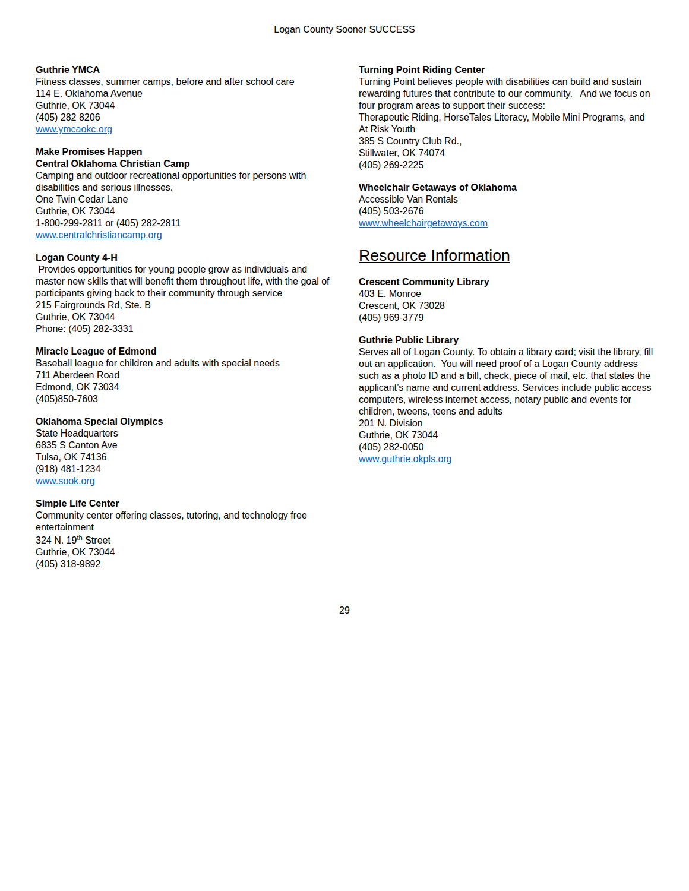Logan County Sooner SUCCESS
Guthrie YMCA
Fitness classes, summer camps, before and after school care
114 E. Oklahoma Avenue
Guthrie, OK 73044
(405) 282 8206
www.ymcaokc.org
Make Promises Happen
Central Oklahoma Christian Camp
Camping and outdoor recreational opportunities for persons with disabilities and serious illnesses.
One Twin Cedar Lane
Guthrie, OK 73044
1-800-299-2811 or (405) 282-2811
www.centralchristiancamp.org
Logan County 4-H
Provides opportunities for young people grow as individuals and master new skills that will benefit them throughout life, with the goal of participants giving back to their community through service
215 Fairgrounds Rd, Ste. B
Guthrie, OK 73044
Phone: (405) 282-3331
Miracle League of Edmond
Baseball league for children and adults with special needs
711 Aberdeen Road
Edmond, OK 73034
(405)850-7603
Oklahoma Special Olympics
State Headquarters
6835 S Canton Ave
Tulsa, OK 74136
(918) 481-1234
www.sook.org
Simple Life Center
Community center offering classes, tutoring, and technology free entertainment
324 N. 19th Street
Guthrie, OK 73044
(405) 318-9892
Turning Point Riding Center
Turning Point believes people with disabilities can build and sustain rewarding futures that contribute to our community. And we focus on four program areas to support their success:
Therapeutic Riding, HorseTales Literacy, Mobile Mini Programs, and At Risk Youth
385 S Country Club Rd.,
Stillwater, OK 74074
(405) 269-2225
Wheelchair Getaways of Oklahoma
Accessible Van Rentals
(405) 503-2676
www.wheelchairgetaways.com
Resource Information
Crescent Community Library
403 E. Monroe
Crescent, OK 73028
(405) 969-3779
Guthrie Public Library
Serves all of Logan County. To obtain a library card; visit the library, fill out an application. You will need proof of a Logan County address such as a photo ID and a bill, check, piece of mail, etc. that states the applicant’s name and current address. Services include public access computers, wireless internet access, notary public and events for children, tweens, teens and adults
201 N. Division
Guthrie, OK 73044
(405) 282-0050
www.guthrie.okpls.org
29